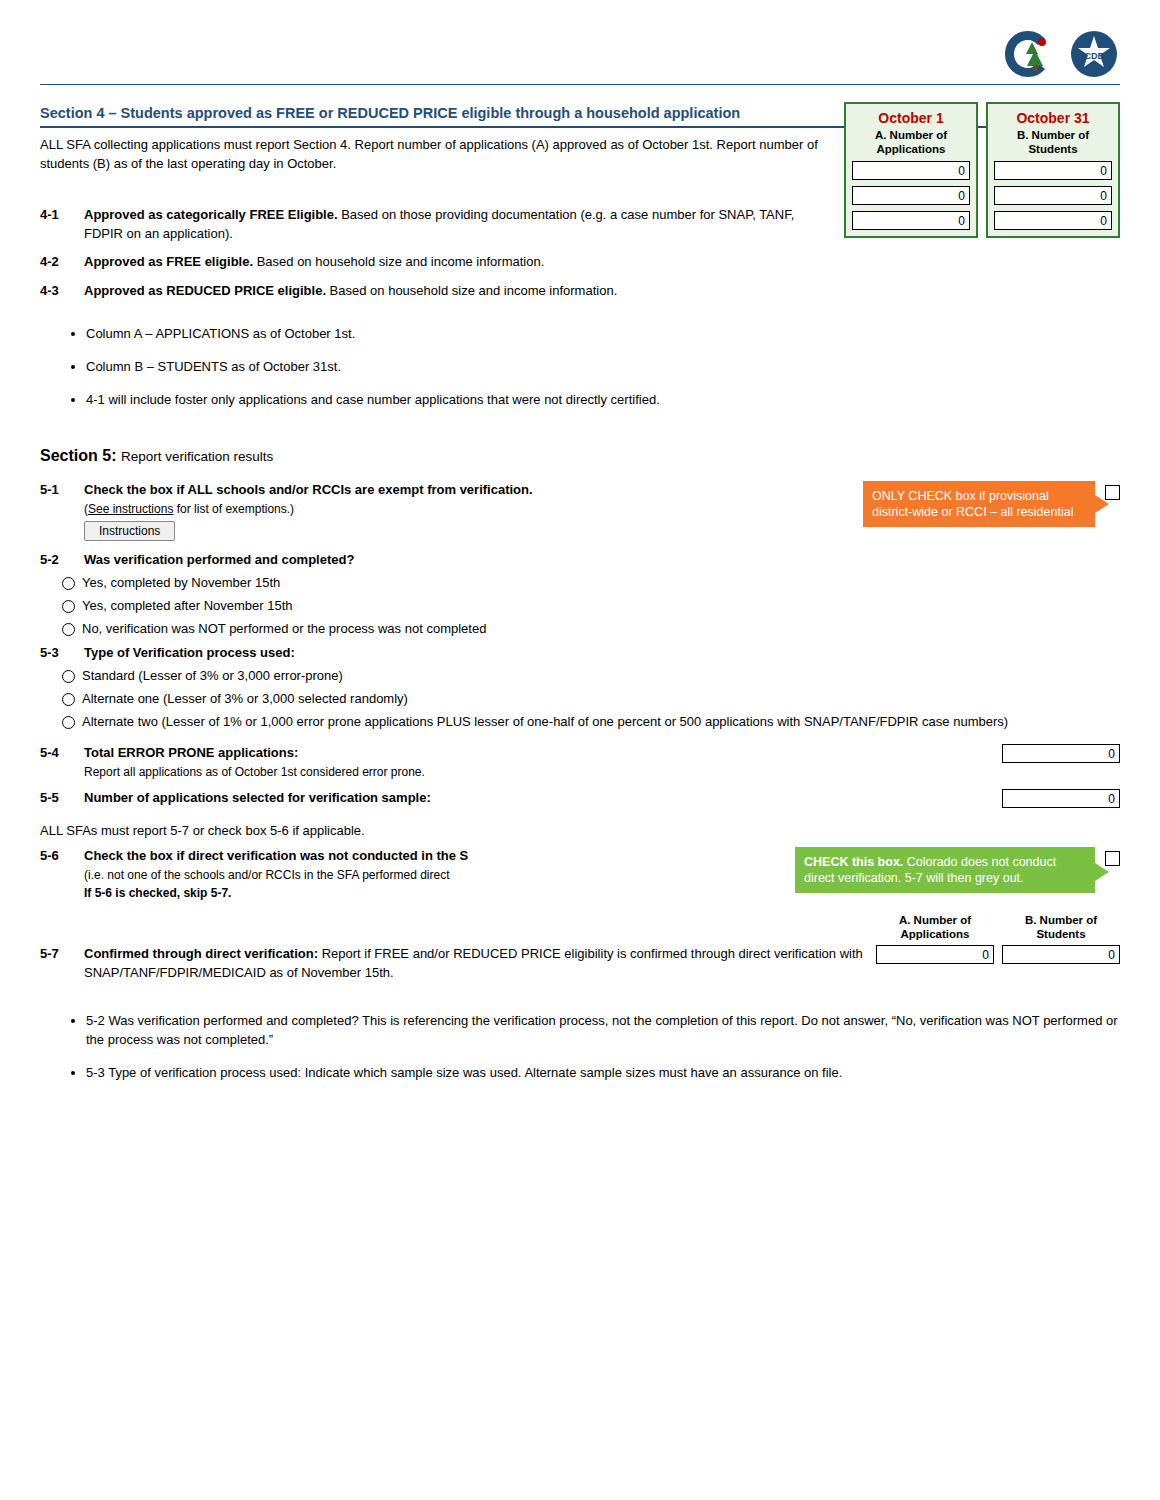CDE
Section 4 – Students approved as FREE or REDUCED PRICE eligible through a household application
ALL SFA collecting applications must report Section 4. Report number of applications (A) approved as of October 1st. Report number of students (B) as of the last operating day in October.
4-1
Approved as categorically FREE Eligible. Based on those providing documentation (e.g. a case number for SNAP, TANF, FDPIR on an application).
4-2
Approved as FREE eligible. Based on household size and income information.
4-3
Approved as REDUCED PRICE eligible. Based on household size and income information.
October 1
A. Number of
Applications
0
0
0
October 31
B. Number of
Students
0
0
0
Column A – APPLICATIONS as of October 1st.
Column B – STUDENTS as of October 31st.
4-1 will include foster only applications and case number applications that were not directly certified.
Section 5: Report verification results
5-1
Check the box if ALL schools and/or RCCIs are exempt from verification.
(See instructions for list of exemptions.)
Instructions
ONLY CHECK box if provisional district-wide or RCCI – all residential
5-2
Was verification performed and completed?
Yes, completed by November 15th
Yes, completed after November 15th
No, verification was NOT performed or the process was not completed
5-3
Type of Verification process used:
Standard (Lesser of 3% or 3,000 error-prone)
Alternate one (Lesser of 3% or 3,000 selected randomly)
Alternate two (Lesser of 1% or 1,000 error prone applications PLUS lesser of one-half of one percent or 500 applications with SNAP/TANF/FDPIR case numbers)
5-4
Total ERROR PRONE applications:
Report all applications as of October 1st considered error prone.
0
5-5
Number of applications selected for verification sample:
0
ALL SFAs must report 5-7 or check box 5-6 if applicable.
5-6
Check the box if direct verification was not conducted in the S
(i.e. not one of the schools and/or RCCIs in the SFA performed direct
If 5-6 is checked, skip 5-7.
CHECK this box. Colorado does not conduct direct verification. 5-7 will then grey out.
A. Number of
Applications
B. Number of
Students
5-7
Confirmed through direct verification: Report if FREE and/or REDUCED PRICE eligibility is confirmed through direct verification with SNAP/TANF/FDPIR/MEDICAID as of November 15th.
0
0
5-2 Was verification performed and completed? This is referencing the verification process, not the completion of this report. Do not answer, “No, verification was NOT performed or the process was not completed.”
5-3 Type of verification process used: Indicate which sample size was used. Alternate sample sizes must have an assurance on file.